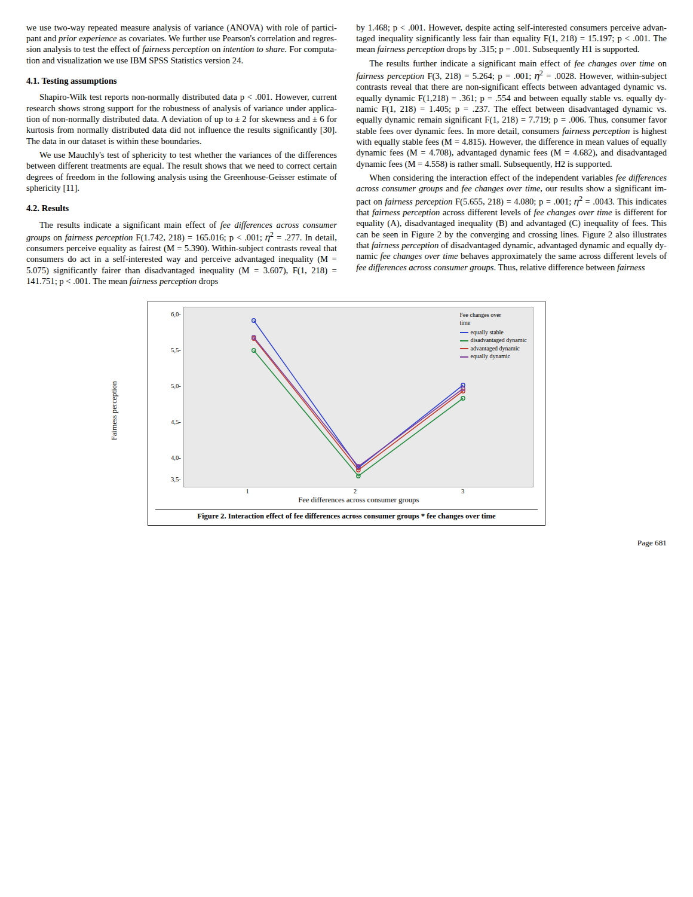we use two-way repeated measure analysis of variance (ANOVA) with role of participant and prior experience as covariates. We further use Pearson's correlation and regression analysis to test the effect of fairness perception on intention to share. For computation and visualization we use IBM SPSS Statistics version 24.
4.1. Testing assumptions
Shapiro-Wilk test reports non-normally distributed data p < .001. However, current research shows strong support for the robustness of analysis of variance under application of non-normally distributed data. A deviation of up to ± 2 for skewness and ± 6 for kurtosis from normally distributed data did not influence the results significantly [30]. The data in our dataset is within these boundaries.
We use Mauchly's test of sphericity to test whether the variances of the differences between different treatments are equal. The result shows that we need to correct certain degrees of freedom in the following analysis using the Greenhouse-Geisser estimate of sphericity [11].
4.2. Results
The results indicate a significant main effect of fee differences across consumer groups on fairness perception F(1.742, 218) = 165.016; p < .001; 𝜂2 = .277. In detail, consumers perceive equality as fairest (M = 5.390). Within-subject contrasts reveal that consumers do act in a self-interested way and perceive advantaged inequality (M = 5.075) significantly fairer than disadvantaged inequality (M = 3.607), F(1, 218) = 141.751; p < .001. The mean fairness perception drops
by 1.468; p < .001. However, despite acting self-interested consumers perceive advantaged inequality significantly less fair than equality F(1, 218) = 15.197; p < .001. The mean fairness perception drops by .315; p = .001. Subsequently H1 is supported.
The results further indicate a significant main effect of fee changes over time on fairness perception F(3, 218) = 5.264; p = .001; 𝜂2 = .0028. However, within-subject contrasts reveal that there are non-significant effects between advantaged dynamic vs. equally dynamic F(1,218) = .361; p = .554 and between equally stable vs. equally dynamic F(1, 218) = 1.405; p = .237. The effect between disadvantaged dynamic vs. equally dynamic remain significant F(1, 218) = 7.719; p = .006. Thus, consumer favor stable fees over dynamic fees. In more detail, consumers fairness perception is highest with equally stable fees (M = 4.815). However, the difference in mean values of equally dynamic fees (M = 4.708), advantaged dynamic fees (M = 4.682), and disadvantaged dynamic fees (M = 4.558) is rather small. Subsequently, H2 is supported.
When considering the interaction effect of the independent variables fee differences across consumer groups and fee changes over time, our results show a significant impact on fairness perception F(5.655, 218) = 4.080; p = .001; 𝜂2 = .0043. This indicates that fairness perception across different levels of fee changes over time is different for equality (A), disadvantaged inequality (B) and advantaged (C) inequality of fees. This can be seen in Figure 2 by the converging and crossing lines. Figure 2 also illustrates that fairness perception of disadvantaged dynamic, advantaged dynamic and equally dynamic fee changes over time behaves approximately the same across different levels of fee differences across consumer groups. Thus, relative difference between fairness
Fairness perception
6,0- 5,5- 5,0- 4,5- 4,0- 3,5-
Fee changes over
time
equally stable
disadvantaged dynamic
advantaged dynamic
equally dynamic
1 2 3
Fee differences across consumer groups
Figure 2. Interaction effect of fee differences across consumer groups * fee changes over time
Page 681